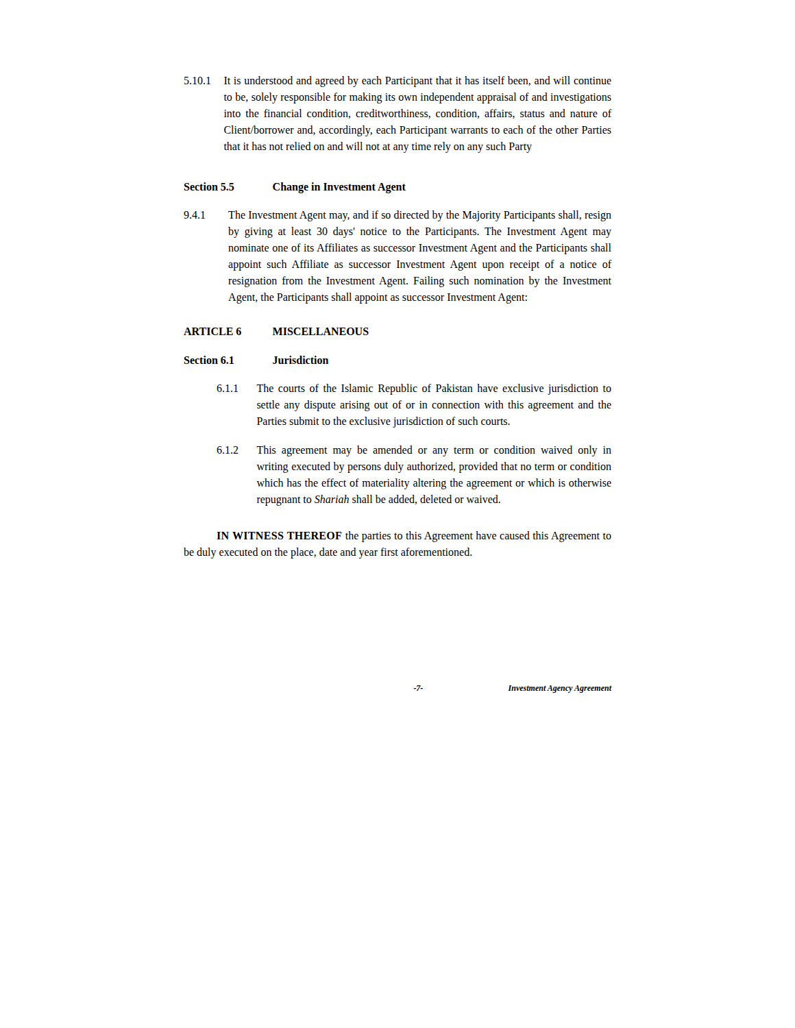5.10.1 It is understood and agreed by each Participant that it has itself been, and will continue to be, solely responsible for making its own independent appraisal of and investigations into the financial condition, creditworthiness, condition, affairs, status and nature of Client/borrower and, accordingly, each Participant warrants to each of the other Parties that it has not relied on and will not at any time rely on any such Party
Section 5.5 Change in Investment Agent
9.4.1 The Investment Agent may, and if so directed by the Majority Participants shall, resign by giving at least 30 days' notice to the Participants. The Investment Agent may nominate one of its Affiliates as successor Investment Agent and the Participants shall appoint such Affiliate as successor Investment Agent upon receipt of a notice of resignation from the Investment Agent. Failing such nomination by the Investment Agent, the Participants shall appoint as successor Investment Agent:
ARTICLE 6 MISCELLANEOUS
Section 6.1 Jurisdiction
6.1.1 The courts of the Islamic Republic of Pakistan have exclusive jurisdiction to settle any dispute arising out of or in connection with this agreement and the Parties submit to the exclusive jurisdiction of such courts.
6.1.2 This agreement may be amended or any term or condition waived only in writing executed by persons duly authorized, provided that no term or condition which has the effect of materiality altering the agreement or which is otherwise repugnant to Shariah shall be added, deleted or waived.
IN WITNESS THEREOF the parties to this Agreement have caused this Agreement to be duly executed on the place, date and year first aforementioned.
-7-
Investment Agency Agreement